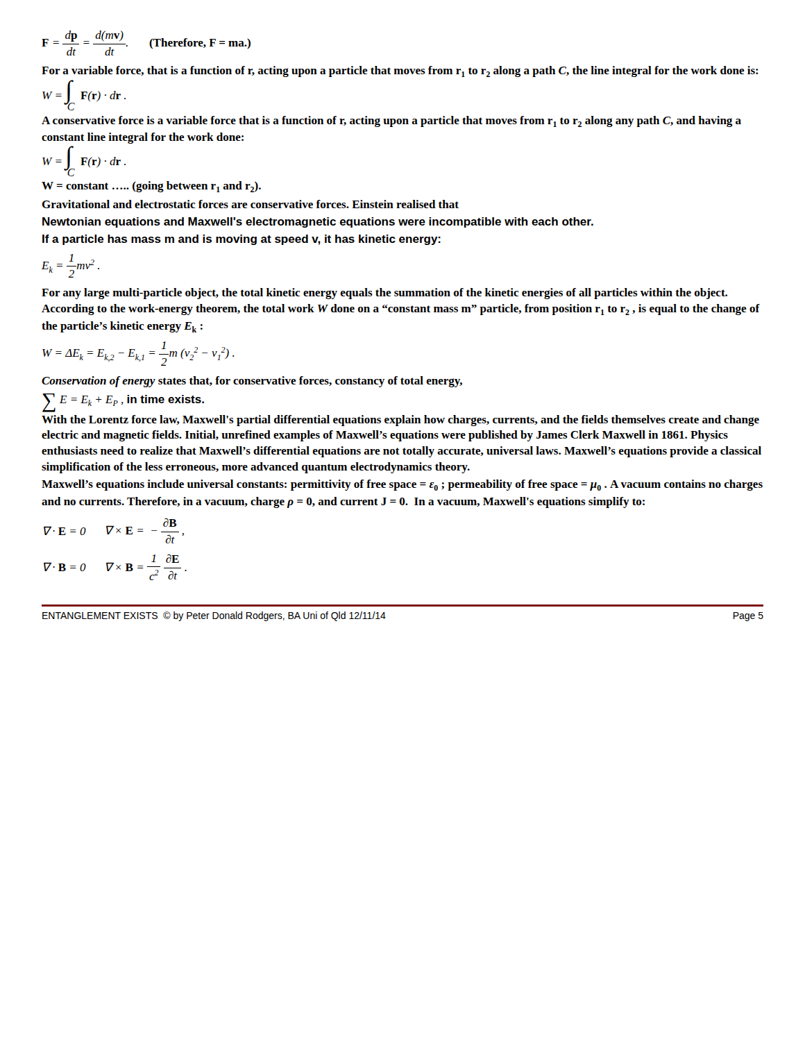F = dp dt = d(mv) dt. (Therefore, F = ma.)
For a variable force, that is a function of r, acting upon a particle that moves from r1 to r2 along a path C, the line integral for the work done is:
W = ∫C F(r) · dr .
A conservative force is a variable force that is a function of r, acting upon a particle that moves from r1 to r2 along any path C, and having a constant line integral for the work done:
W = ∫C F(r) · dr .
W = constant ….. (going between r1 and r2).
Gravitational and electrostatic forces are conservative forces. Einstein realised that
Newtonian equations and Maxwell's electromagnetic equations were incompatible with each other.
If a particle has mass m and is moving at speed v, it has kinetic energy:
Ek = 12 mv2 .
For any large multi-particle object, the total kinetic energy equals the summation of the kinetic energies of all particles within the object. According to the work-energy theorem, the total work W done on a “constant mass m” particle, from position r1 to r2 , is equal to the change of the particle’s kinetic energy Ek :
W = ΔEk = Ek,2 − Ek,1 = 12 m (v22 − v12) .
Conservation of energy states that, for conservative forces, constancy of total energy,
∑ E = Ek + EP , in time exists.
With the Lorentz force law, Maxwell's partial differential equations explain how charges, currents, and the fields themselves create and change electric and magnetic fields. Initial, unrefined examples of Maxwell’s equations were published by James Clerk Maxwell in 1861. Physics enthusiasts need to realize that Maxwell’s differential equations are not totally accurate, universal laws. Maxwell’s equations provide a classical simplification of the less erroneous, more advanced quantum electrodynamics theory.
Maxwell’s equations include universal constants: permittivity of free space = ε0 ; permeability of free space = μ0 . A vacuum contains no charges and no currents. Therefore, in a vacuum, charge ρ = 0, and current J = 0. In a vacuum, Maxwell's equations simplify to:
| ∇ · E = 0 | ∇ × E = − ∂ B ∂t , |
| ∇ · B = 0 | ∇ × B = 1 c 2 ∂ E ∂t . |
ENTANGLEMENT EXISTS © by Peter Donald Rodgers, BA Uni of Qld 12/11/14 Page 5